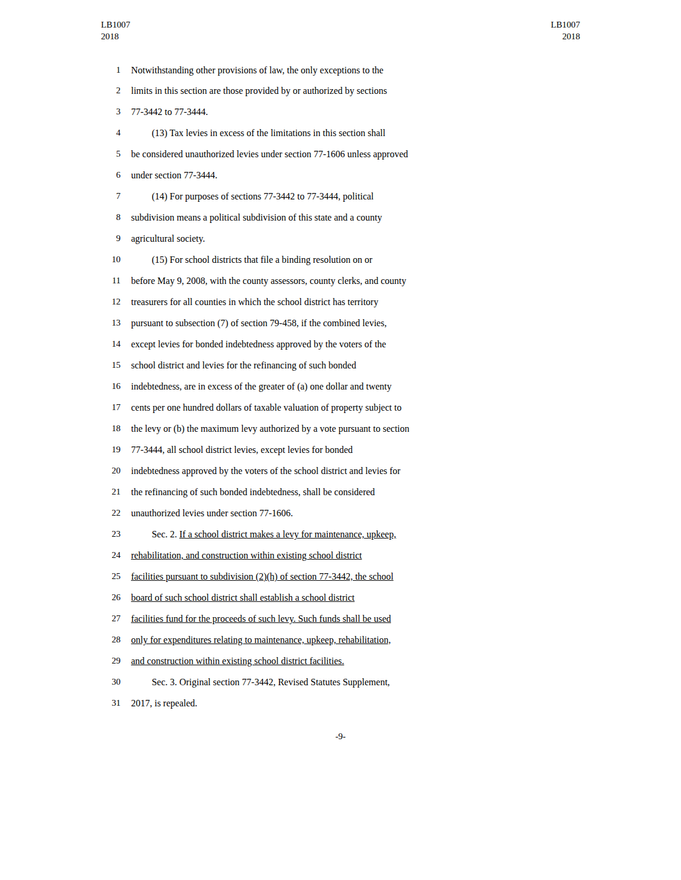LB1007
2018
LB1007
2018
Notwithstanding other provisions of law, the only exceptions to the
limits in this section are those provided by or authorized by sections
77-3442 to 77-3444.
(13) Tax levies in excess of the limitations in this section shall
be considered unauthorized levies under section 77-1606 unless approved
under section 77-3444.
(14) For purposes of sections 77-3442 to 77-3444, political
subdivision means a political subdivision of this state and a county
agricultural society.
(15) For school districts that file a binding resolution on or
before May 9, 2008, with the county assessors, county clerks, and county
treasurers for all counties in which the school district has territory
pursuant to subsection (7) of section 79-458, if the combined levies,
except levies for bonded indebtedness approved by the voters of the
school district and levies for the refinancing of such bonded
indebtedness, are in excess of the greater of (a) one dollar and twenty
cents per one hundred dollars of taxable valuation of property subject to
the levy or (b) the maximum levy authorized by a vote pursuant to section
77-3444, all school district levies, except levies for bonded
indebtedness approved by the voters of the school district and levies for
the refinancing of such bonded indebtedness, shall be considered
unauthorized levies under section 77-1606.
Sec. 2. If a school district makes a levy for maintenance, upkeep,
rehabilitation, and construction within existing school district
facilities pursuant to subdivision (2)(h) of section 77-3442, the school
board of such school district shall establish a school district
facilities fund for the proceeds of such levy. Such funds shall be used
only for expenditures relating to maintenance, upkeep, rehabilitation,
and construction within existing school district facilities.
Sec. 3. Original section 77-3442, Revised Statutes Supplement,
2017, is repealed.
-9-